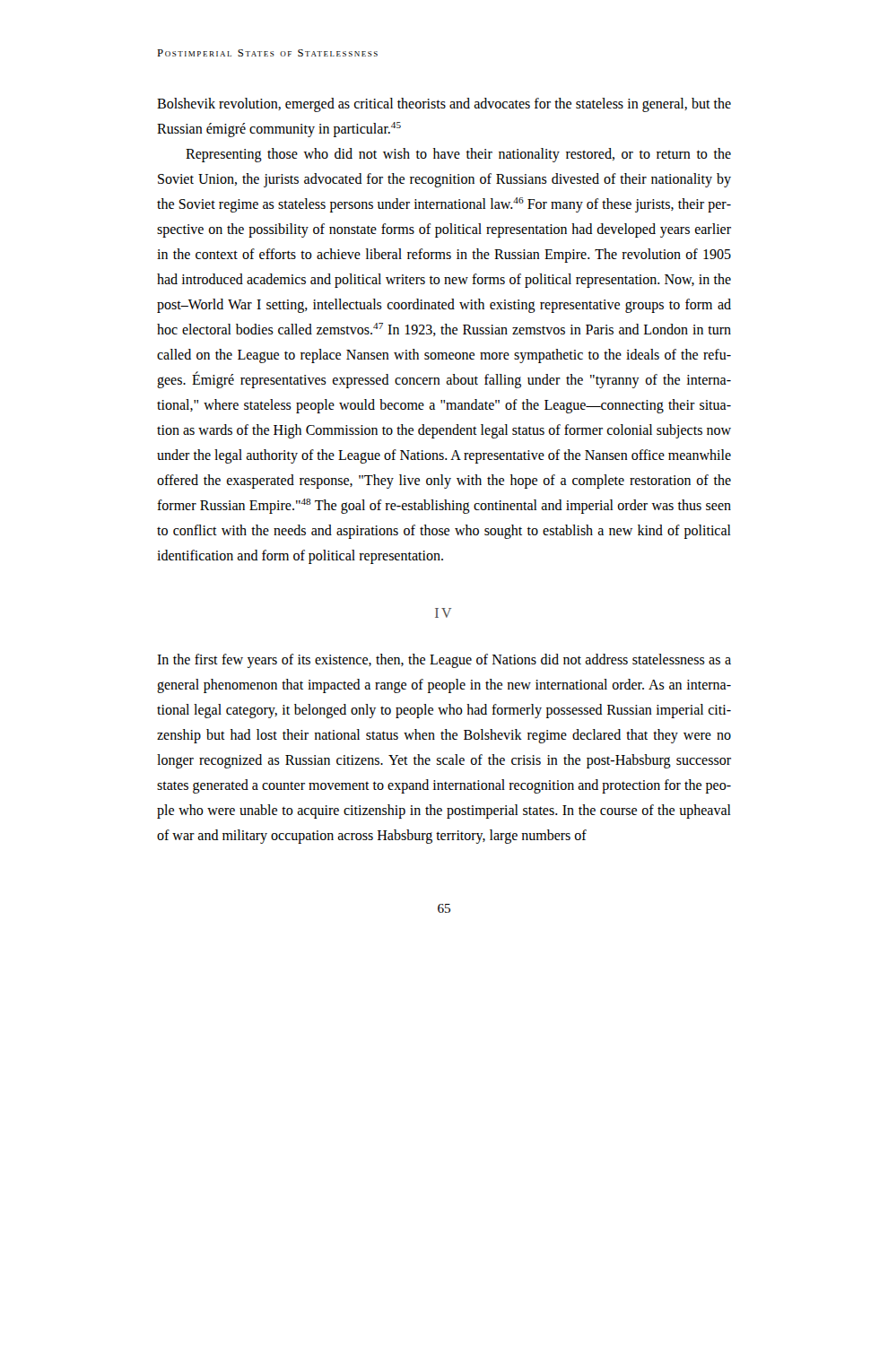Postimperial States of Statelessness
Bolshevik revolution, emerged as critical theorists and advocates for the stateless in general, but the Russian émigré community in particular.45
Representing those who did not wish to have their nationality restored, or to return to the Soviet Union, the jurists advocated for the recognition of Russians divested of their nationality by the Soviet regime as stateless persons under international law.46 For many of these jurists, their perspective on the possibility of nonstate forms of political representation had developed years earlier in the context of efforts to achieve liberal reforms in the Russian Empire. The revolution of 1905 had introduced academics and political writers to new forms of political representation. Now, in the post–World War I setting, intellectuals coordinated with existing representative groups to form ad hoc electoral bodies called zemstvos.47 In 1923, the Russian zemstvos in Paris and London in turn called on the League to replace Nansen with someone more sympathetic to the ideals of the refugees. Émigré representatives expressed concern about falling under the "tyranny of the international," where stateless people would become a "mandate" of the League—connecting their situation as wards of the High Commission to the dependent legal status of former colonial subjects now under the legal authority of the League of Nations. A representative of the Nansen office meanwhile offered the exasperated response, "They live only with the hope of a complete restoration of the former Russian Empire."48 The goal of re-establishing continental and imperial order was thus seen to conflict with the needs and aspirations of those who sought to establish a new kind of political identification and form of political representation.
IV
In the first few years of its existence, then, the League of Nations did not address statelessness as a general phenomenon that impacted a range of people in the new international order. As an international legal category, it belonged only to people who had formerly possessed Russian imperial citizenship but had lost their national status when the Bolshevik regime declared that they were no longer recognized as Russian citizens. Yet the scale of the crisis in the post-Habsburg successor states generated a counter movement to expand international recognition and protection for the people who were unable to acquire citizenship in the postimperial states. In the course of the upheaval of war and military occupation across Habsburg territory, large numbers of
65